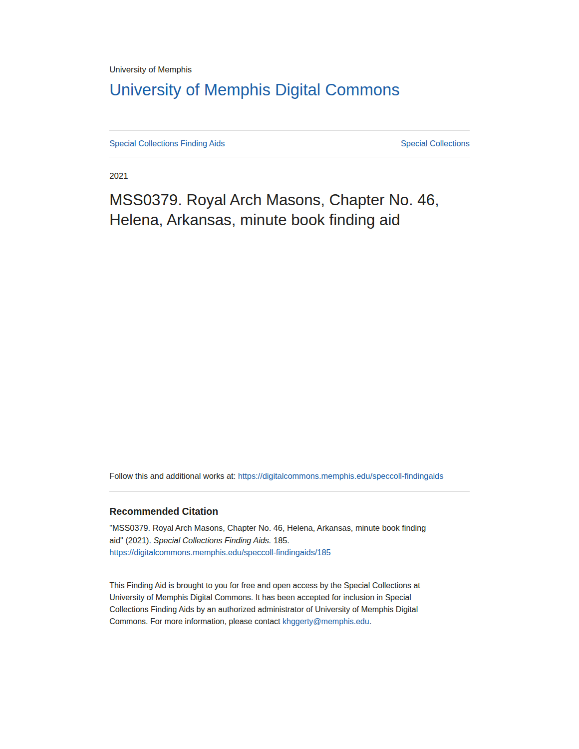University of Memphis
University of Memphis Digital Commons
Special Collections Finding Aids
Special Collections
2021
MSS0379. Royal Arch Masons, Chapter No. 46, Helena, Arkansas, minute book finding aid
Follow this and additional works at: https://digitalcommons.memphis.edu/speccoll-findingaids
Recommended Citation
"MSS0379. Royal Arch Masons, Chapter No. 46, Helena, Arkansas, minute book finding aid" (2021). Special Collections Finding Aids. 185.
https://digitalcommons.memphis.edu/speccoll-findingaids/185
This Finding Aid is brought to you for free and open access by the Special Collections at University of Memphis Digital Commons. It has been accepted for inclusion in Special Collections Finding Aids by an authorized administrator of University of Memphis Digital Commons. For more information, please contact khggerty@memphis.edu.